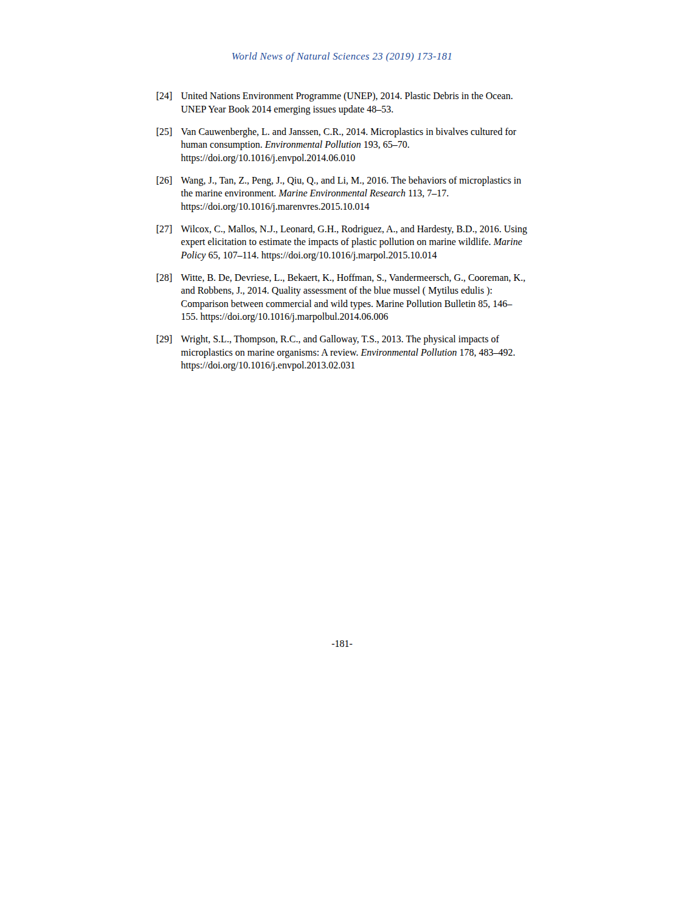World News of Natural Sciences 23 (2019) 173-181
[24] United Nations Environment Programme (UNEP), 2014. Plastic Debris in the Ocean. UNEP Year Book 2014 emerging issues update 48–53.
[25] Van Cauwenberghe, L. and Janssen, C.R., 2014. Microplastics in bivalves cultured for human consumption. Environmental Pollution 193, 65–70. https://doi.org/10.1016/j.envpol.2014.06.010
[26] Wang, J., Tan, Z., Peng, J., Qiu, Q., and Li, M., 2016. The behaviors of microplastics in the marine environment. Marine Environmental Research 113, 7–17. https://doi.org/10.1016/j.marenvres.2015.10.014
[27] Wilcox, C., Mallos, N.J., Leonard, G.H., Rodriguez, A., and Hardesty, B.D., 2016. Using expert elicitation to estimate the impacts of plastic pollution on marine wildlife. Marine Policy 65, 107–114. https://doi.org/10.1016/j.marpol.2015.10.014
[28] Witte, B. De, Devriese, L., Bekaert, K., Hoffman, S., Vandermeersch, G., Cooreman, K., and Robbens, J., 2014. Quality assessment of the blue mussel ( Mytilus edulis ): Comparison between commercial and wild types. Marine Pollution Bulletin 85, 146–155. https://doi.org/10.1016/j.marpolbul.2014.06.006
[29] Wright, S.L., Thompson, R.C., and Galloway, T.S., 2013. The physical impacts of microplastics on marine organisms: A review. Environmental Pollution 178, 483–492. https://doi.org/10.1016/j.envpol.2013.02.031
-181-